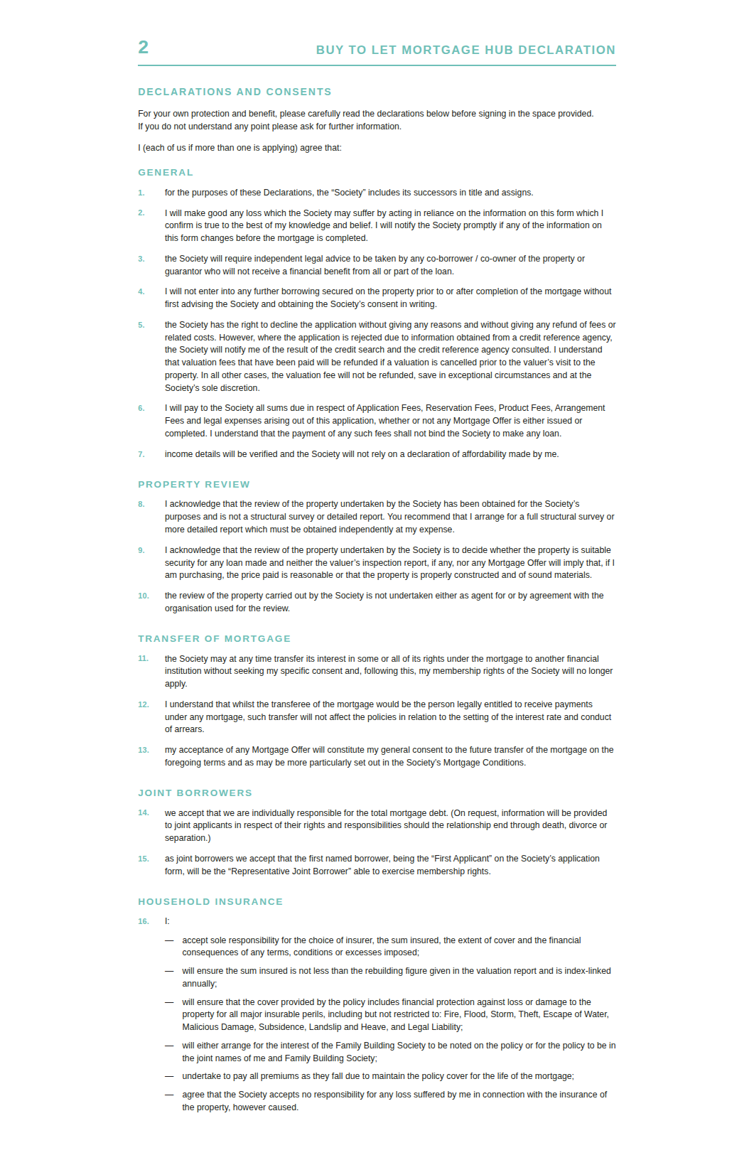2
Buy to Let Mortgage Hub Declaration
Declarations and Consents
For your own protection and benefit, please carefully read the declarations below before signing in the space provided. If you do not understand any point please ask for further information.
I (each of us if more than one is applying) agree that:
General
1. for the purposes of these Declarations, the “Society” includes its successors in title and assigns.
2. I will make good any loss which the Society may suffer by acting in reliance on the information on this form which I confirm is true to the best of my knowledge and belief. I will notify the Society promptly if any of the information on this form changes before the mortgage is completed.
3. the Society will require independent legal advice to be taken by any co-borrower / co-owner of the property or guarantor who will not receive a financial benefit from all or part of the loan.
4. I will not enter into any further borrowing secured on the property prior to or after completion of the mortgage without first advising the Society and obtaining the Society’s consent in writing.
5. the Society has the right to decline the application without giving any reasons and without giving any refund of fees or related costs. However, where the application is rejected due to information obtained from a credit reference agency, the Society will notify me of the result of the credit search and the credit reference agency consulted. I understand that valuation fees that have been paid will be refunded if a valuation is cancelled prior to the valuer’s visit to the property. In all other cases, the valuation fee will not be refunded, save in exceptional circumstances and at the Society’s sole discretion.
6. I will pay to the Society all sums due in respect of Application Fees, Reservation Fees, Product Fees, Arrangement Fees and legal expenses arising out of this application, whether or not any Mortgage Offer is either issued or completed. I understand that the payment of any such fees shall not bind the Society to make any loan.
7. income details will be verified and the Society will not rely on a declaration of affordability made by me.
Property Review
8. I acknowledge that the review of the property undertaken by the Society has been obtained for the Society’s purposes and is not a structural survey or detailed report. You recommend that I arrange for a full structural survey or more detailed report which must be obtained independently at my expense.
9. I acknowledge that the review of the property undertaken by the Society is to decide whether the property is suitable security for any loan made and neither the valuer’s inspection report, if any, nor any Mortgage Offer will imply that, if I am purchasing, the price paid is reasonable or that the property is properly constructed and of sound materials.
10. the review of the property carried out by the Society is not undertaken either as agent for or by agreement with the organisation used for the review.
Transfer of Mortgage
11. the Society may at any time transfer its interest in some or all of its rights under the mortgage to another financial institution without seeking my specific consent and, following this, my membership rights of the Society will no longer apply.
12. I understand that whilst the transferee of the mortgage would be the person legally entitled to receive payments under any mortgage, such transfer will not affect the policies in relation to the setting of the interest rate and conduct of arrears.
13. my acceptance of any Mortgage Offer will constitute my general consent to the future transfer of the mortgage on the foregoing terms and as may be more particularly set out in the Society’s Mortgage Conditions.
Joint Borrowers
14. we accept that we are individually responsible for the total mortgage debt. (On request, information will be provided to joint applicants in respect of their rights and responsibilities should the relationship end through death, divorce or separation.)
15. as joint borrowers we accept that the first named borrower, being the “First Applicant” on the Society’s application form, will be the “Representative Joint Borrower” able to exercise membership rights.
Household Insurance
16. I:
accept sole responsibility for the choice of insurer, the sum insured, the extent of cover and the financial consequences of any terms, conditions or excesses imposed;
will ensure the sum insured is not less than the rebuilding figure given in the valuation report and is index-linked annually;
will ensure that the cover provided by the policy includes financial protection against loss or damage to the property for all major insurable perils, including but not restricted to: Fire, Flood, Storm, Theft, Escape of Water, Malicious Damage, Subsidence, Landslip and Heave, and Legal Liability;
will either arrange for the interest of the Family Building Society to be noted on the policy or for the policy to be in the joint names of me and Family Building Society;
undertake to pay all premiums as they fall due to maintain the policy cover for the life of the mortgage;
agree that the Society accepts no responsibility for any loss suffered by me in connection with the insurance of the property, however caused.